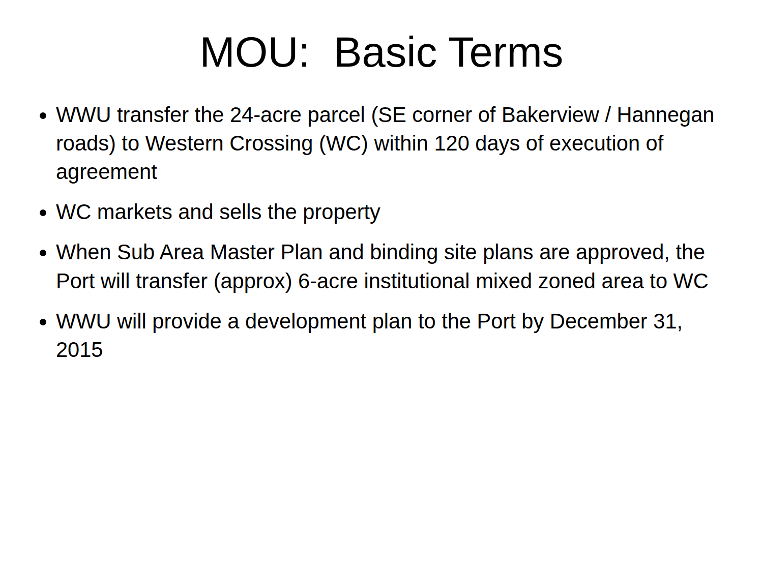MOU: Basic Terms
WWU transfer the 24-acre parcel (SE corner of Bakerview / Hannegan roads) to Western Crossing (WC) within 120 days of execution of agreement
WC markets and sells the property
When Sub Area Master Plan and binding site plans are approved, the Port will transfer (approx) 6-acre institutional mixed zoned area to WC
WWU will provide a development plan to the Port by December 31, 2015